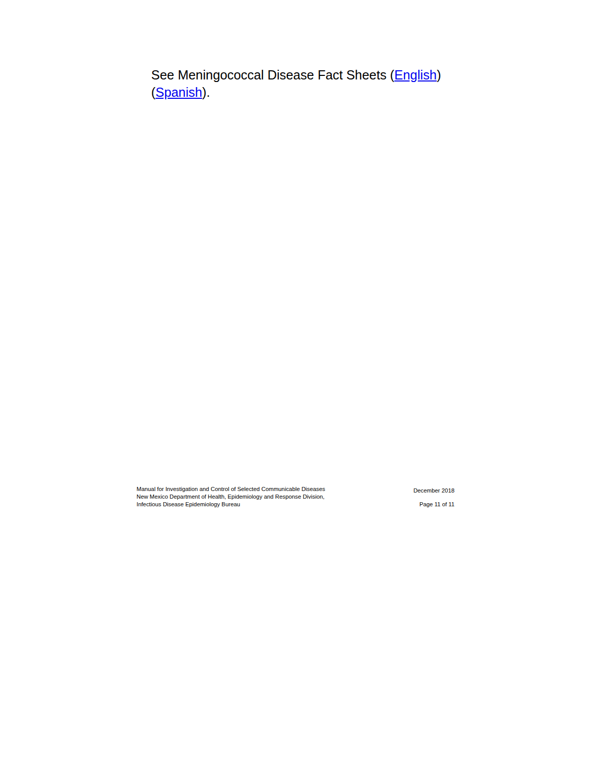See Meningococcal Disease Fact Sheets (English) (Spanish).
Manual for Investigation and Control of Selected Communicable Diseases
New Mexico Department of Health, Epidemiology and Response Division,
Infectious Disease Epidemiology Bureau
December 2018
Page 11 of 11